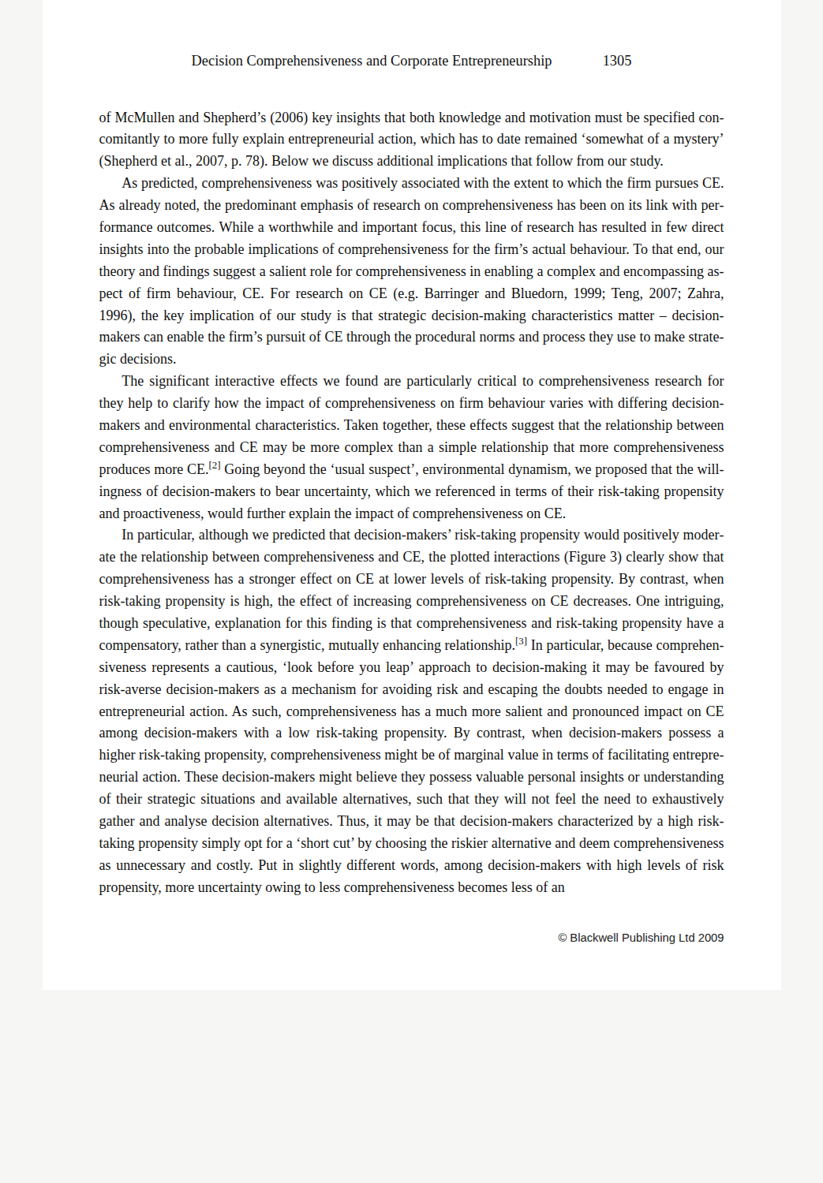Decision Comprehensiveness and Corporate Entrepreneurship 1305
of McMullen and Shepherd’s (2006) key insights that both knowledge and motivation must be specified concomitantly to more fully explain entrepreneurial action, which has to date remained ‘somewhat of a mystery’ (Shepherd et al., 2007, p. 78). Below we discuss additional implications that follow from our study.
As predicted, comprehensiveness was positively associated with the extent to which the firm pursues CE. As already noted, the predominant emphasis of research on comprehensiveness has been on its link with performance outcomes. While a worthwhile and important focus, this line of research has resulted in few direct insights into the probable implications of comprehensiveness for the firm’s actual behaviour. To that end, our theory and findings suggest a salient role for comprehensiveness in enabling a complex and encompassing aspect of firm behaviour, CE. For research on CE (e.g. Barringer and Bluedorn, 1999; Teng, 2007; Zahra, 1996), the key implication of our study is that strategic decision-making characteristics matter – decision-makers can enable the firm’s pursuit of CE through the procedural norms and process they use to make strategic decisions.
The significant interactive effects we found are particularly critical to comprehensiveness research for they help to clarify how the impact of comprehensiveness on firm behaviour varies with differing decision-makers and environmental characteristics. Taken together, these effects suggest that the relationship between comprehensiveness and CE may be more complex than a simple relationship that more comprehensiveness produces more CE.[2] Going beyond the ‘usual suspect’, environmental dynamism, we proposed that the willingness of decision-makers to bear uncertainty, which we referenced in terms of their risk-taking propensity and proactiveness, would further explain the impact of comprehensiveness on CE.
In particular, although we predicted that decision-makers’ risk-taking propensity would positively moderate the relationship between comprehensiveness and CE, the plotted interactions (Figure 3) clearly show that comprehensiveness has a stronger effect on CE at lower levels of risk-taking propensity. By contrast, when risk-taking propensity is high, the effect of increasing comprehensiveness on CE decreases. One intriguing, though speculative, explanation for this finding is that comprehensiveness and risk-taking propensity have a compensatory, rather than a synergistic, mutually enhancing relationship.[3] In particular, because comprehensiveness represents a cautious, ‘look before you leap’ approach to decision-making it may be favoured by risk-averse decision-makers as a mechanism for avoiding risk and escaping the doubts needed to engage in entrepreneurial action. As such, comprehensiveness has a much more salient and pronounced impact on CE among decision-makers with a low risk-taking propensity. By contrast, when decision-makers possess a higher risk-taking propensity, comprehensiveness might be of marginal value in terms of facilitating entrepreneurial action. These decision-makers might believe they possess valuable personal insights or understanding of their strategic situations and available alternatives, such that they will not feel the need to exhaustively gather and analyse decision alternatives. Thus, it may be that decision-makers characterized by a high risk-taking propensity simply opt for a ‘short cut’ by choosing the riskier alternative and deem comprehensiveness as unnecessary and costly. Put in slightly different words, among decision-makers with high levels of risk propensity, more uncertainty owing to less comprehensiveness becomes less of an
© Blackwell Publishing Ltd 2009